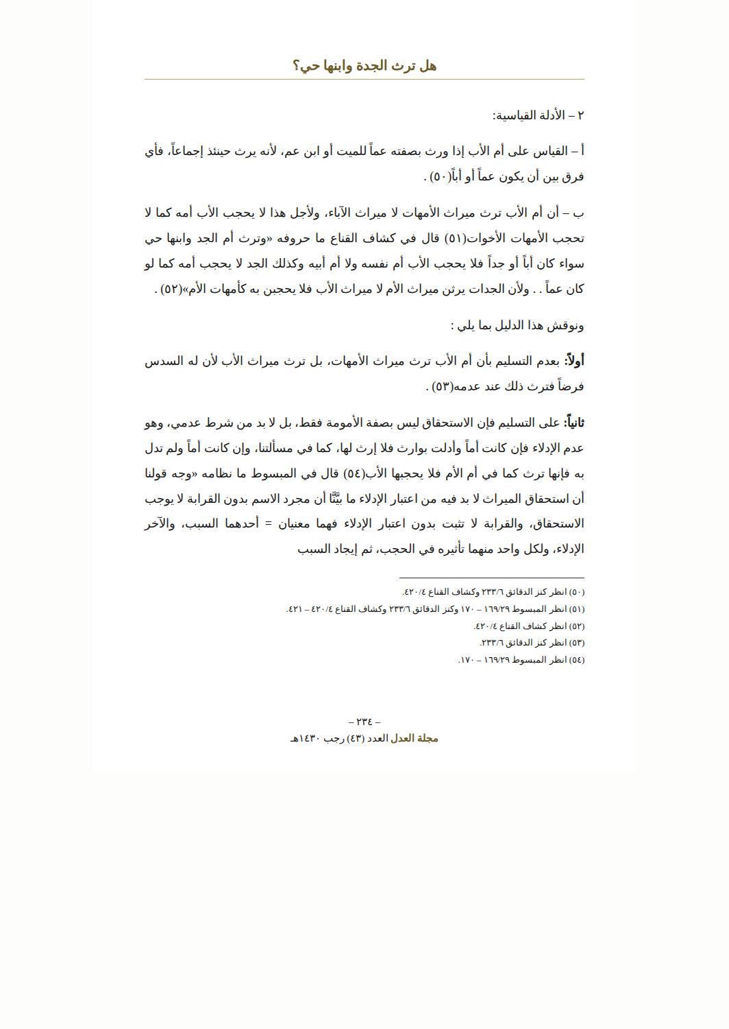هل ترث الجدة وابنها حي؟
٢ – الأدلة القياسية:
أ – القياس على أم الأب إذا ورث بصفته عماً للميت أو ابن عم، لأنه يرث حينئذ إجماعاً، فأي فرق بين أن يكون عماً أو أباً(٥٠) .
ب – أن أم الأب ترث ميراث الأمهات لا ميراث الآباء، ولأجل هذا لا يحجب الأب أمه كما لا تحجب الأمهات الأخوات(٥١) قال في كشاف القناع ما حروفه «وترث أم الجد وابنها حي سواء كان أباً أو جداً فلا يحجب الأب أم نفسه ولا أم أبيه وكذلك الجد لا يحجب أمه كما لو كان عماً . . ولأن الجدات يرثن ميراث الأم لا ميراث الأب فلا يحجبن به كأمهات الأم»(٥٢) .
ونوقش هذا الدليل بما يلي :
أولاً: بعدم التسليم بأن أم الأب ترث ميراث الأمهات، بل ترث ميراث الأب لأن له السدس فرضاً فترث ذلك عند عدمه(٥٣) .
ثانياً: على التسليم فإن الاستحقاق ليس بصفة الأمومة فقط، بل لا بد من شرط عدمي، وهو عدم الإدلاء فإن كانت أماً وأدلت بوارث فلا إرث لها، كما في مسألتنا، وإن كانت أماً ولم تدل به فإنها ترث كما في أم الأم فلا يحجبها الأب(٥٤) قال في المبسوط ما نظامه «وجه قولنا أن استحقاق الميراث لا بد فيه من اعتبار الإدلاء ما بيَّنَّا أن مجرد الاسم بدون القرابة لا يوجب الاستحقاق، والقرابة لا تثبت بدون اعتبار الإدلاء فهما معنيان = أحدهما السبب، والآخر الإدلاء، ولكل واحد منهما تأثيره في الحجب، ثم إيجاد السبب
(٥٠) انظر كنز الدقائق ٢٣٣/٦ وكشاف القناع ٤٢٠/٤.
(٥١) انظر المبسوط ١٦٩/٢٩ – ١٧٠ وكنز الدقائق ٢٣٣/٦ وكشاف القناع ٤٢٠/٤ – ٤٢١.
(٥٢) انظر كشاف القناع ٤٢٠/٤.
(٥٣) انظر كنز الدقائق ٢٣٣/٦.
(٥٤) انظر المبسوط ١٦٩/٢٩ – ١٧٠.
– ٢٣٤ –
مجلة العدل العدد (٤٣) رجب ١٤٣٠هـ